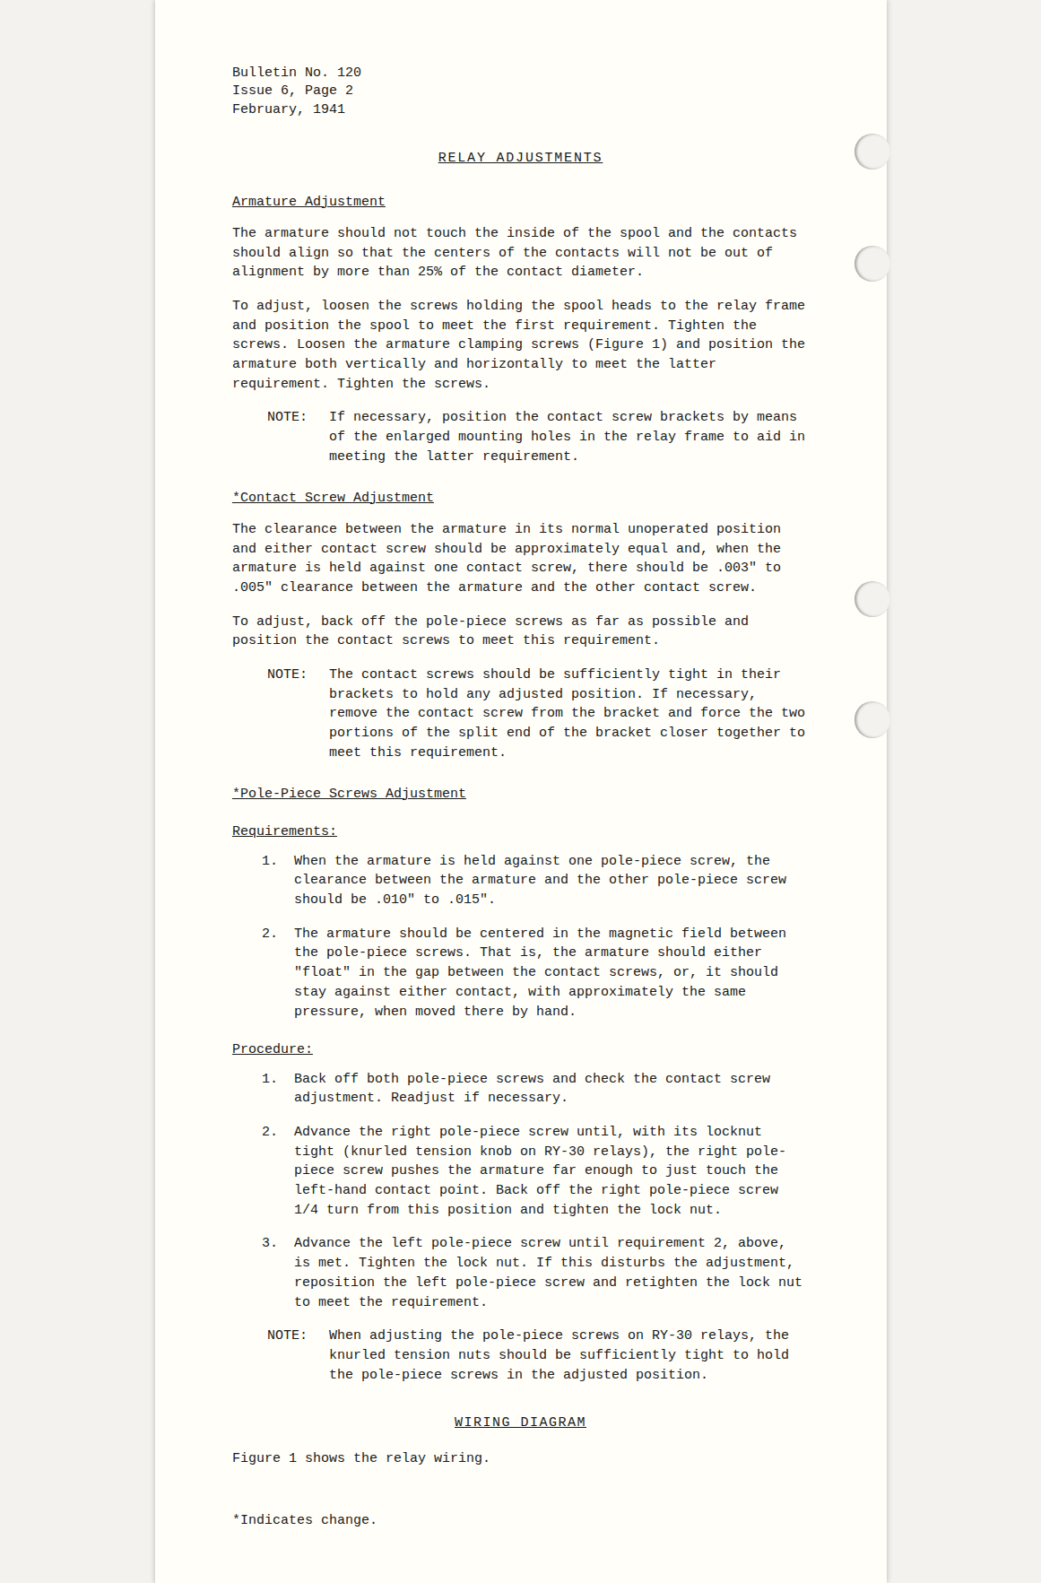Bulletin No. 120
Issue 6, Page 2
February, 1941
RELAY ADJUSTMENTS
Armature Adjustment
The armature should not touch the inside of the spool and the contacts should align so that the centers of the contacts will not be out of alignment by more than 25% of the contact diameter.
To adjust, loosen the screws holding the spool heads to the relay frame and position the spool to meet the first requirement. Tighten the screws. Loosen the armature clamping screws (Figure 1) and position the armature both vertically and horizontally to meet the latter requirement. Tighten the screws.
NOTE:
If necessary, position the contact screw brackets by means of the enlarged mounting holes in the relay frame to aid in meeting the latter requirement.
*Contact Screw Adjustment
The clearance between the armature in its normal unoperated position and either contact screw should be approximately equal and, when the armature is held against one contact screw, there should be .003" to .005" clearance between the armature and the other contact screw.
To adjust, back off the pole-piece screws as far as possible and position the contact screws to meet this requirement.
NOTE:
The contact screws should be sufficiently tight in their brackets to hold any adjusted position. If necessary, remove the contact screw from the bracket and force the two portions of the split end of the bracket closer together to meet this requirement.
*Pole-Piece Screws Adjustment
Requirements:
1. When the armature is held against one pole-piece screw, the clearance between the armature and the other pole-piece screw should be .010" to .015".
2. The armature should be centered in the magnetic field between the pole-piece screws. That is, the armature should either "float" in the gap between the contact screws, or, it should stay against either contact, with approximately the same pressure, when moved there by hand.
Procedure:
1. Back off both pole-piece screws and check the contact screw adjustment. Readjust if necessary.
2. Advance the right pole-piece screw until, with its locknut tight (knurled tension knob on RY-30 relays), the right pole-piece screw pushes the armature far enough to just touch the left-hand contact point. Back off the right pole-piece screw 1/4 turn from this position and tighten the lock nut.
3. Advance the left pole-piece screw until requirement 2, above, is met. Tighten the lock nut. If this disturbs the adjustment, reposition the left pole-piece screw and retighten the lock nut to meet the requirement.
NOTE:
When adjusting the pole-piece screws on RY-30 relays, the knurled tension nuts should be sufficiently tight to hold the pole-piece screws in the adjusted position.
WIRING DIAGRAM
Figure 1 shows the relay wiring.
*Indicates change.